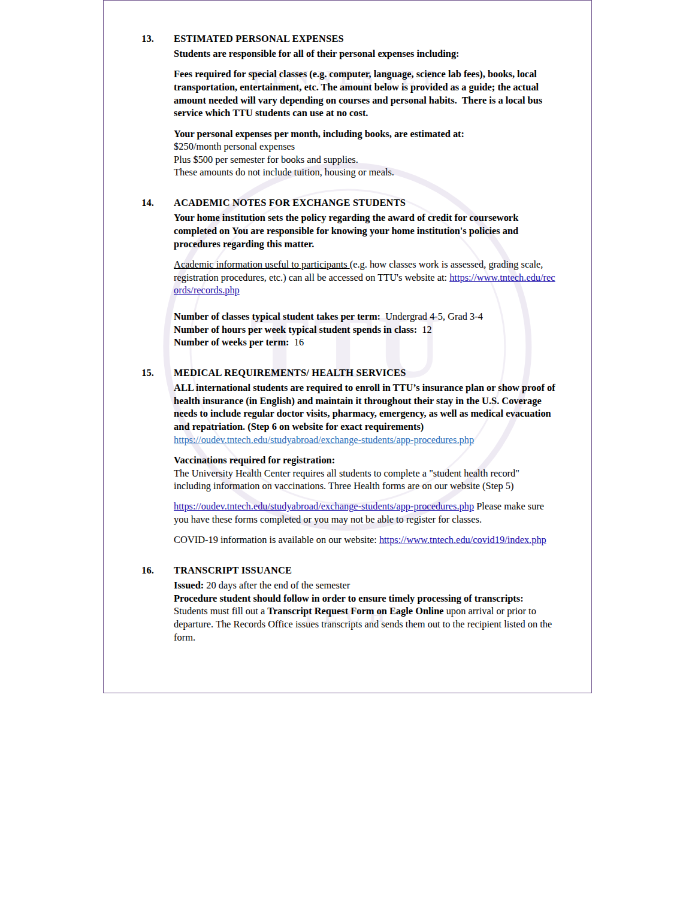TTU
TENNESSEE
TECH
ESTIMATED PERSONAL EXPENSES
Students are responsible for all of their personal expenses including:
Fees required for special classes (e.g. computer, language, science lab fees), books, local transportation, entertainment, etc. The amount below is provided as a guide; the actual amount needed will vary depending on courses and personal habits. There is a local bus service which TTU students can use at no cost.
Your personal expenses per month, including books, are estimated at:
$250/month personal expenses
Plus $500 per semester for books and supplies.
These amounts do not include tuition, housing or meals.
ACADEMIC NOTES FOR EXCHANGE STUDENTS
Your home institution sets the policy regarding the award of credit for coursework completed on You are responsible for knowing your home institution's policies and procedures regarding this matter.
Academic information useful to participants (e.g. how classes work is assessed, grading scale, registration procedures, etc.) can all be accessed on TTU's website at: https://www.tntech.edu/records/records.php
Number of classes typical student takes per term: Undergrad 4-5, Grad 3-4
Number of hours per week typical student spends in class: 12
Number of weeks per term: 16
MEDICAL REQUIREMENTS/ HEALTH SERVICES
ALL international students are required to enroll in TTU’s insurance plan or show proof of health insurance (in English) and maintain it throughout their stay in the U.S. Coverage needs to include regular doctor visits, pharmacy, emergency, as well as medical evacuation and repatriation. (Step 6 on website for exact requirements)
https://oudev.tntech.edu/studyabroad/exchange-students/app-procedures.php
Vaccinations required for registration:
The University Health Center requires all students to complete a "student health record" including information on vaccinations. Three Health forms are on our website (Step 5)
https://oudev.tntech.edu/studyabroad/exchange-students/app-procedures.php Please make sure you have these forms completed or you may not be able to register for classes.
COVID-19 information is available on our website: https://www.tntech.edu/covid19/index.php
TRANSCRIPT ISSUANCE
Issued: 20 days after the end of the semester
Procedure student should follow in order to ensure timely processing of transcripts:
Students must fill out a Transcript Request Form on Eagle Online upon arrival or prior to departure. The Records Office issues transcripts and sends them out to the recipient listed on the form.